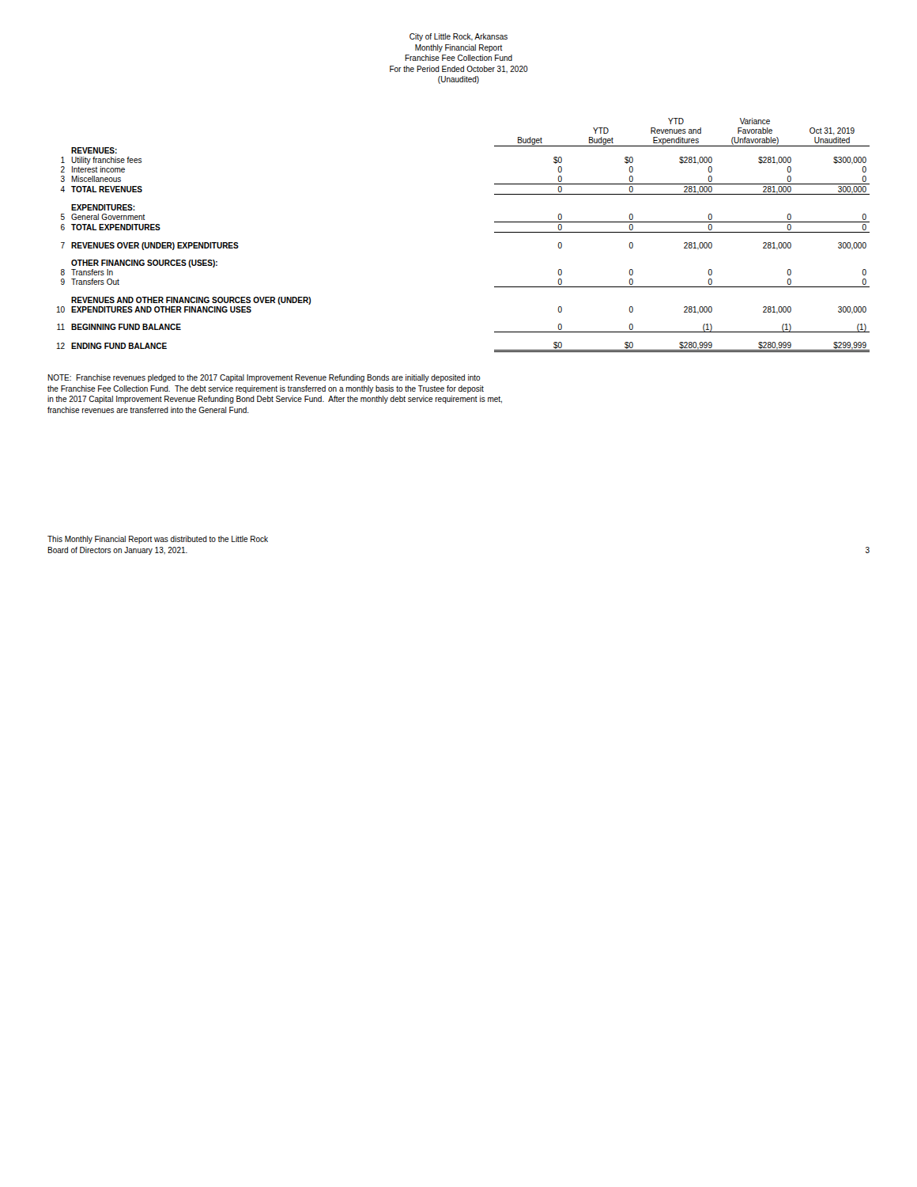City of Little Rock, Arkansas
Monthly Financial Report
Franchise Fee Collection Fund
For the Period Ended October 31, 2020
(Unaudited)
| | | | | YTD | Variance | |
| --- | --- | --- | --- | --- | --- | --- |
| | | | YTD | Revenues and | Favorable | Oct 31, 2019 |
| | | Budget | Budget | Expenditures | (Unfavorable) | Unaudited |
| | REVENUES: | | | | | |
| 1 | Utility franchise fees | $0 | $0 | $281,000 | $281,000 | $300,000 |
| 2 | Interest income | 0 | 0 | 0 | 0 | 0 |
| 3 | Miscellaneous | 0 | 0 | 0 | 0 | 0 |
| 4 | TOTAL REVENUES | 0 | 0 | 281,000 | 281,000 | 300,000 |
| | EXPENDITURES: | | | | | |
| 5 | General Government | 0 | 0 | 0 | 0 | 0 |
| 6 | TOTAL EXPENDITURES | 0 | 0 | 0 | 0 | 0 |
| 7 | REVENUES OVER (UNDER) EXPENDITURES | 0 | 0 | 281,000 | 281,000 | 300,000 |
| | OTHER FINANCING SOURCES (USES): | | | | | |
| 8 | Transfers In | 0 | 0 | 0 | 0 | 0 |
| 9 | Transfers Out | 0 | 0 | 0 | 0 | 0 |
| | REVENUES AND OTHER FINANCING SOURCES OVER (UNDER) | | | | | |
| 10 | EXPENDITURES AND OTHER FINANCING USES | 0 | 0 | 281,000 | 281,000 | 300,000 |
| 11 | BEGINNING FUND BALANCE | 0 | 0 | (1) | (1) | (1) |
| 12 | ENDING FUND BALANCE | $0 | $0 | $280,999 | $280,999 | $299,999 |
NOTE: Franchise revenues pledged to the 2017 Capital Improvement Revenue Refunding Bonds are initially deposited into
the Franchise Fee Collection Fund. The debt service requirement is transferred on a monthly basis to the Trustee for deposit
in the 2017 Capital Improvement Revenue Refunding Bond Debt Service Fund. After the monthly debt service requirement is met,
franchise revenues are transferred into the General Fund.
This Monthly Financial Report was distributed to the Little Rock
Board of Directors on January 13, 2021. 3